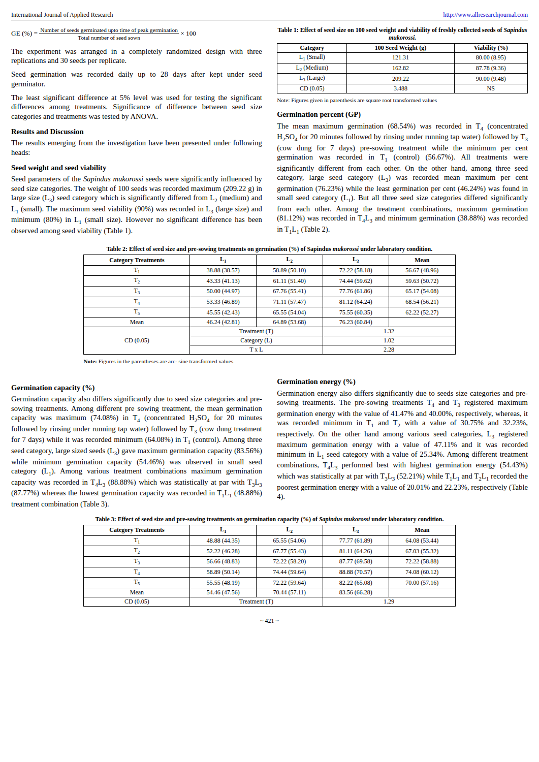International Journal of Applied Research http://www.allresearchjournal.com
GE (%) = Number of seeds germinated upto time of peak germination Total number of seed sown × 100
The experiment was arranged in a completely randomized design with three replications and 30 seeds per replicate.
Seed germination was recorded daily up to 28 days after kept under seed germinator.
The least significant difference at 5% level was used for testing the significant differences among treatments. Significance of difference between seed size categories and treatments was tested by ANOVA.
Results and Discussion
The results emerging from the investigation have been presented under following heads:
Seed weight and seed viability
Seed parameters of the Sapindus mukorossi seeds were significantly influenced by seed size categories. The weight of 100 seeds was recorded maximum (209.22 g) in large size (L3) seed category which is significantly differed from L2 (medium) and L1 (small). The maximum seed viability (90%) was recorded in L3 (large size) and minimum (80%) in L1 (small size). However no significant difference has been observed among seed viability (Table 1).
Table 1: Effect of seed size on 100 seed weight and viability of freshly collected seeds of Sapindus mukorossi.
| Category | 100 Seed Weight (g) | Viability (%) |
| --- | --- | --- |
| L 1 (Small) | 121.31 | 80.00 (8.95) |
| L 2 (Medium) | 162.82 | 87.78 (9.36) |
| L 3 (Large) | 209.22 | 90.00 (9.48) |
| CD (0.05) | 3.488 | NS |
Note: Figures given in parenthesis are square root transformed values
Germination percent (GP)
The mean maximum germination (68.54%) was recorded in T4 (concentrated H2SO4 for 20 minutes followed by rinsing under running tap water) followed by T3 (cow dung for 7 days) pre-sowing treatment while the minimum per cent germination was recorded in T1 (control) (56.67%). All treatments were significantly different from each other. On the other hand, among three seed category, large seed category (L3) was recorded mean maximum per cent germination (76.23%) while the least germination per cent (46.24%) was found in small seed category (L1). But all three seed size categories differed significantly from each other. Among the treatment combinations, maximum germination (81.12%) was recorded in T4L3 and minimum germination (38.88%) was recorded in T1L1 (Table 2).
Table 2: Effect of seed size and pre-sowing treatments on germination (%) of Sapindus mukorossi under laboratory condition.
| Category Treatments | L 1 | L 2 | L 3 | Mean |
| --- | --- | --- | --- | --- |
| T 1 | 38.88 (38.57) | 58.89 (50.10) | 72.22 (58.18) | 56.67 (48.96) |
| T 2 | 43.33 (41.13) | 61.11 (51.40) | 74.44 (59.62) | 59.63 (50.72) |
| T 3 | 50.00 (44.97) | 67.76 (55.41) | 77.76 (61.86) | 65.17 (54.08) |
| T 4 | 53.33 (46.89) | 71.11 (57.47) | 81.12 (64.24) | 68.54 (56.21) |
| T 5 | 45.55 (42.43) | 65.55 (54.04) | 75.55 (60.35) | 62.22 (52.27) |
| Mean | 46.24 (42.81) | 64.89 (53.68) | 76.23 (60.84) | |
| CD (0.05) | Treatment (T) | 1.32 |
| Category (L) | 1.02 |
| T x L | 2.28 |
Note: Figures in the parentheses are arc- sine transformed values
Germination capacity (%)
Germination capacity also differs significantly due to seed size categories and pre-sowing treatments. Among different pre sowing treatment, the mean germination capacity was maximum (74.08%) in T4 (concentrated H2SO4 for 20 minutes followed by rinsing under running tap water) followed by T3 (cow dung treatment for 7 days) while it was recorded minimum (64.08%) in T1 (control). Among three seed category, large sized seeds (L3) gave maximum germination capacity (83.56%) while minimum germination capacity (54.46%) was observed in small seed category (L1). Among various treatment combinations maximum germination capacity was recorded in T4L3 (88.88%) which was statistically at par with T3L3 (87.77%) whereas the lowest germination capacity was recorded in T1L1 (48.88%) treatment combination (Table 3).
Germination energy (%)
Germination energy also differs significantly due to seeds size categories and pre-sowing treatments. The pre-sowing treatments T4 and T3 registered maximum germination energy with the value of 41.47% and 40.00%, respectively, whereas, it was recorded minimum in T1 and T2 with a value of 30.75% and 32.23%, respectively. On the other hand among various seed categories, L3 registered maximum germination energy with a value of 47.11% and it was recorded minimum in L1 seed category with a value of 25.34%. Among different treatment combinations, T4L3 performed best with highest germination energy (54.43%) which was statistically at par with T3L3 (52.21%) while T1L1 and T2L1 recorded the poorest germination energy with a value of 20.01% and 22.23%, respectively (Table 4).
Table 3: Effect of seed size and pre-sowing treatments on germination capacity (%) of Sapindus mukorossi under laboratory condition.
| Category Treatments | L 1 | L 2 | L 3 | Mean |
| --- | --- | --- | --- | --- |
| T 1 | 48.88 (44.35) | 65.55 (54.06) | 77.77 (61.89) | 64.08 (53.44) |
| T 2 | 52.22 (46.28) | 67.77 (55.43) | 81.11 (64.26) | 67.03 (55.32) |
| T 3 | 56.66 (48.83) | 72.22 (58.20) | 87.77 (69.58) | 72.22 (58.88) |
| T 4 | 58.89 (50.14) | 74.44 (59.64) | 88.88 (70.57) | 74.08 (60.12) |
| T 5 | 55.55 (48.19) | 72.22 (59.64) | 82.22 (65.08) | 70.00 (57.16) |
| Mean | 54.46 (47.56) | 70.44 (57.11) | 83.56 (66.28) | |
| CD (0.05) | Treatment (T) | 1.29 |
~ 421 ~